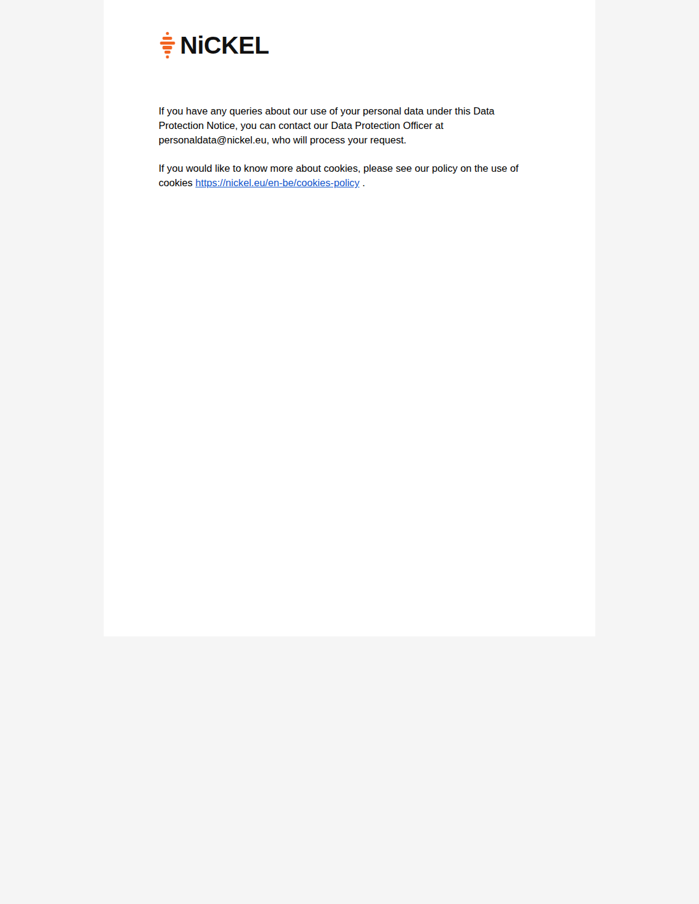Ni CKEL
If you have any queries about our use of your personal data under this Data Protection Notice, you can contact our Data Protection Officer at personaldata@nickel.eu, who will process your request.
If you would like to know more about cookies, please see our policy on the use of cookies https://nickel.eu/en-be/cookies-policy .